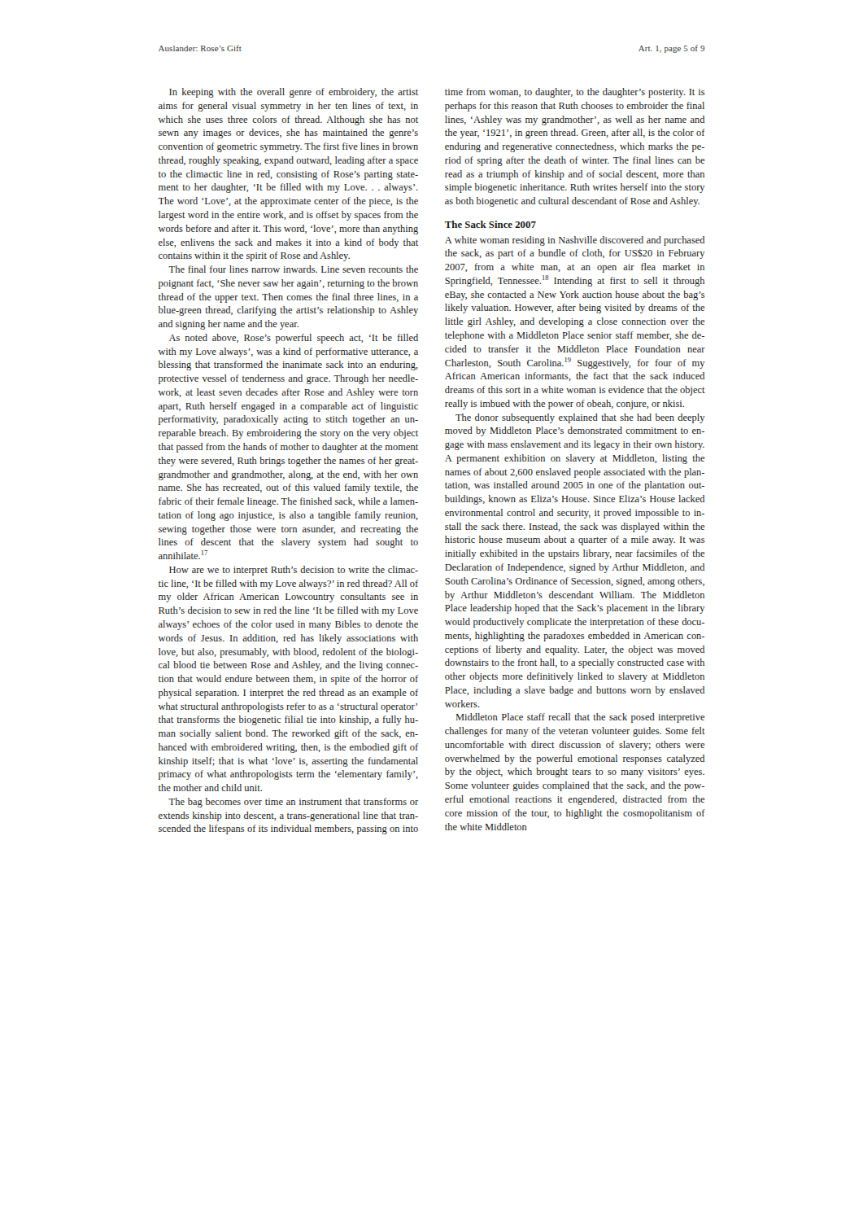Auslander: Rose’s Gift
Art. 1, page 5 of 9
In keeping with the overall genre of embroidery, the artist aims for general visual symmetry in her ten lines of text, in which she uses three colors of thread. Although she has not sewn any images or devices, she has maintained the genre’s convention of geometric symmetry. The first five lines in brown thread, roughly speaking, expand outward, leading after a space to the climactic line in red, consisting of Rose’s parting statement to her daughter, ‘It be filled with my Love. . . always’. The word ‘Love’, at the approximate center of the piece, is the largest word in the entire work, and is offset by spaces from the words before and after it. This word, ‘love’, more than anything else, enlivens the sack and makes it into a kind of body that contains within it the spirit of Rose and Ashley.
The final four lines narrow inwards. Line seven recounts the poignant fact, ‘She never saw her again’, returning to the brown thread of the upper text. Then comes the final three lines, in a blue-green thread, clarifying the artist’s relationship to Ashley and signing her name and the year.
As noted above, Rose’s powerful speech act, ‘It be filled with my Love always’, was a kind of performative utterance, a blessing that transformed the inanimate sack into an enduring, protective vessel of tenderness and grace. Through her needlework, at least seven decades after Rose and Ashley were torn apart, Ruth herself engaged in a comparable act of linguistic performativity, paradoxically acting to stitch together an unreparable breach. By embroidering the story on the very object that passed from the hands of mother to daughter at the moment they were severed, Ruth brings together the names of her great-grandmother and grandmother, along, at the end, with her own name. She has recreated, out of this valued family textile, the fabric of their female lineage. The finished sack, while a lamentation of long ago injustice, is also a tangible family reunion, sewing together those were torn asunder, and recreating the lines of descent that the slavery system had sought to annihilate.17
How are we to interpret Ruth’s decision to write the climactic line, ‘It be filled with my Love always?’ in red thread? All of my older African American Lowcountry consultants see in Ruth’s decision to sew in red the line ‘It be filled with my Love always’ echoes of the color used in many Bibles to denote the words of Jesus. In addition, red has likely associations with love, but also, presumably, with blood, redolent of the biological blood tie between Rose and Ashley, and the living connection that would endure between them, in spite of the horror of physical separation. I interpret the red thread as an example of what structural anthropologists refer to as a ‘structural operator’ that transforms the biogenetic filial tie into kinship, a fully human socially salient bond. The reworked gift of the sack, enhanced with embroidered writing, then, is the embodied gift of kinship itself; that is what ‘love’ is, asserting the fundamental primacy of what anthropologists term the ‘elementary family’, the mother and child unit.
The bag becomes over time an instrument that transforms or extends kinship into descent, a trans-generational line that transcended the lifespans of its individual members, passing on into time from woman, to daughter, to the daughter’s posterity. It is perhaps for this reason that Ruth chooses to embroider the final lines, ‘Ashley was my grandmother’, as well as her name and the year, ‘1921’, in green thread. Green, after all, is the color of enduring and regenerative connectedness, which marks the period of spring after the death of winter. The final lines can be read as a triumph of kinship and of social descent, more than simple biogenetic inheritance. Ruth writes herself into the story as both biogenetic and cultural descendant of Rose and Ashley.
The Sack Since 2007
A white woman residing in Nashville discovered and purchased the sack, as part of a bundle of cloth, for US$20 in February 2007, from a white man, at an open air flea market in Springfield, Tennessee.18 Intending at first to sell it through eBay, she contacted a New York auction house about the bag’s likely valuation. However, after being visited by dreams of the little girl Ashley, and developing a close connection over the telephone with a Middleton Place senior staff member, she decided to transfer it the Middleton Place Foundation near Charleston, South Carolina.19 Suggestively, for four of my African American informants, the fact that the sack induced dreams of this sort in a white woman is evidence that the object really is imbued with the power of obeah, conjure, or nkisi.
The donor subsequently explained that she had been deeply moved by Middleton Place’s demonstrated commitment to engage with mass enslavement and its legacy in their own history. A permanent exhibition on slavery at Middleton, listing the names of about 2,600 enslaved people associated with the plantation, was installed around 2005 in one of the plantation outbuildings, known as Eliza’s House. Since Eliza’s House lacked environmental control and security, it proved impossible to install the sack there. Instead, the sack was displayed within the historic house museum about a quarter of a mile away. It was initially exhibited in the upstairs library, near facsimiles of the Declaration of Independence, signed by Arthur Middleton, and South Carolina’s Ordinance of Secession, signed, among others, by Arthur Middleton’s descendant William. The Middleton Place leadership hoped that the Sack’s placement in the library would productively complicate the interpretation of these documents, highlighting the paradoxes embedded in American conceptions of liberty and equality. Later, the object was moved downstairs to the front hall, to a specially constructed case with other objects more definitively linked to slavery at Middleton Place, including a slave badge and buttons worn by enslaved workers.
Middleton Place staff recall that the sack posed interpretive challenges for many of the veteran volunteer guides. Some felt uncomfortable with direct discussion of slavery; others were overwhelmed by the powerful emotional responses catalyzed by the object, which brought tears to so many visitors’ eyes. Some volunteer guides complained that the sack, and the powerful emotional reactions it engendered, distracted from the core mission of the tour, to highlight the cosmopolitanism of the white Middleton